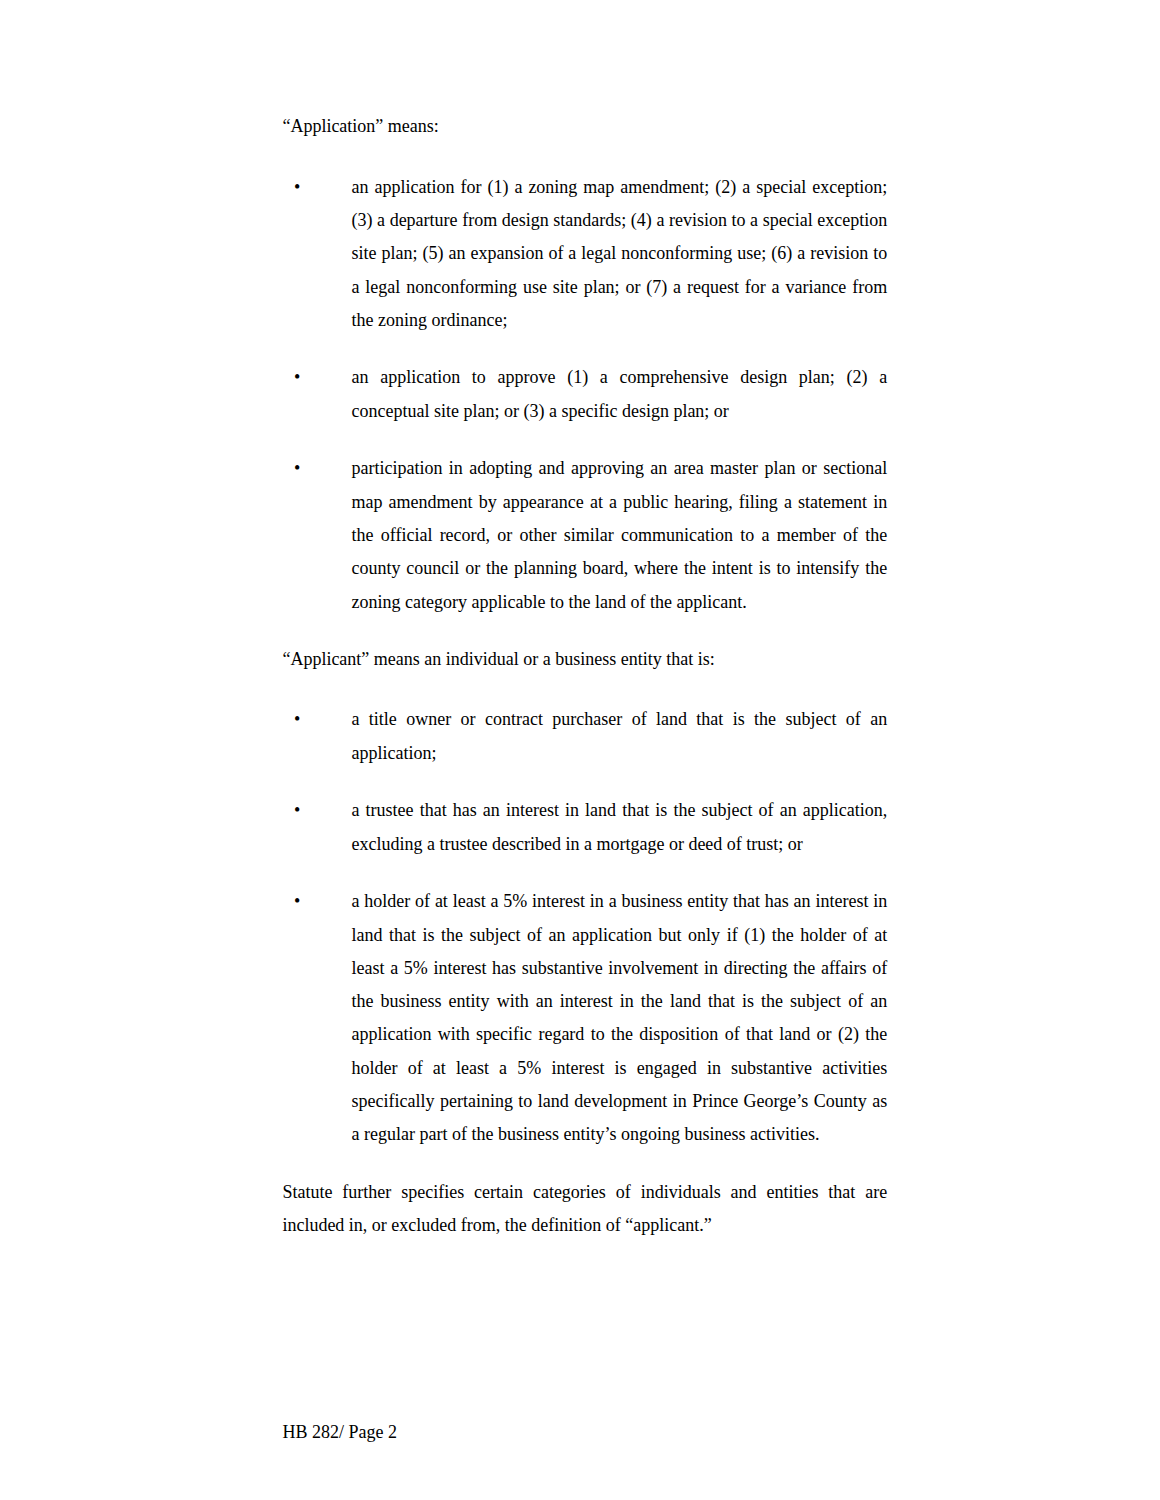“Application” means:
an application for (1) a zoning map amendment; (2) a special exception; (3) a departure from design standards; (4) a revision to a special exception site plan; (5) an expansion of a legal nonconforming use; (6) a revision to a legal nonconforming use site plan; or (7) a request for a variance from the zoning ordinance;
an application to approve (1) a comprehensive design plan; (2) a conceptual site plan; or (3) a specific design plan; or
participation in adopting and approving an area master plan or sectional map amendment by appearance at a public hearing, filing a statement in the official record, or other similar communication to a member of the county council or the planning board, where the intent is to intensify the zoning category applicable to the land of the applicant.
“Applicant” means an individual or a business entity that is:
a title owner or contract purchaser of land that is the subject of an application;
a trustee that has an interest in land that is the subject of an application, excluding a trustee described in a mortgage or deed of trust; or
a holder of at least a 5% interest in a business entity that has an interest in land that is the subject of an application but only if (1) the holder of at least a 5% interest has substantive involvement in directing the affairs of the business entity with an interest in the land that is the subject of an application with specific regard to the disposition of that land or (2) the holder of at least a 5% interest is engaged in substantive activities specifically pertaining to land development in Prince George’s County as a regular part of the business entity’s ongoing business activities.
Statute further specifies certain categories of individuals and entities that are included in, or excluded from, the definition of “applicant.”
HB 282/ Page 2